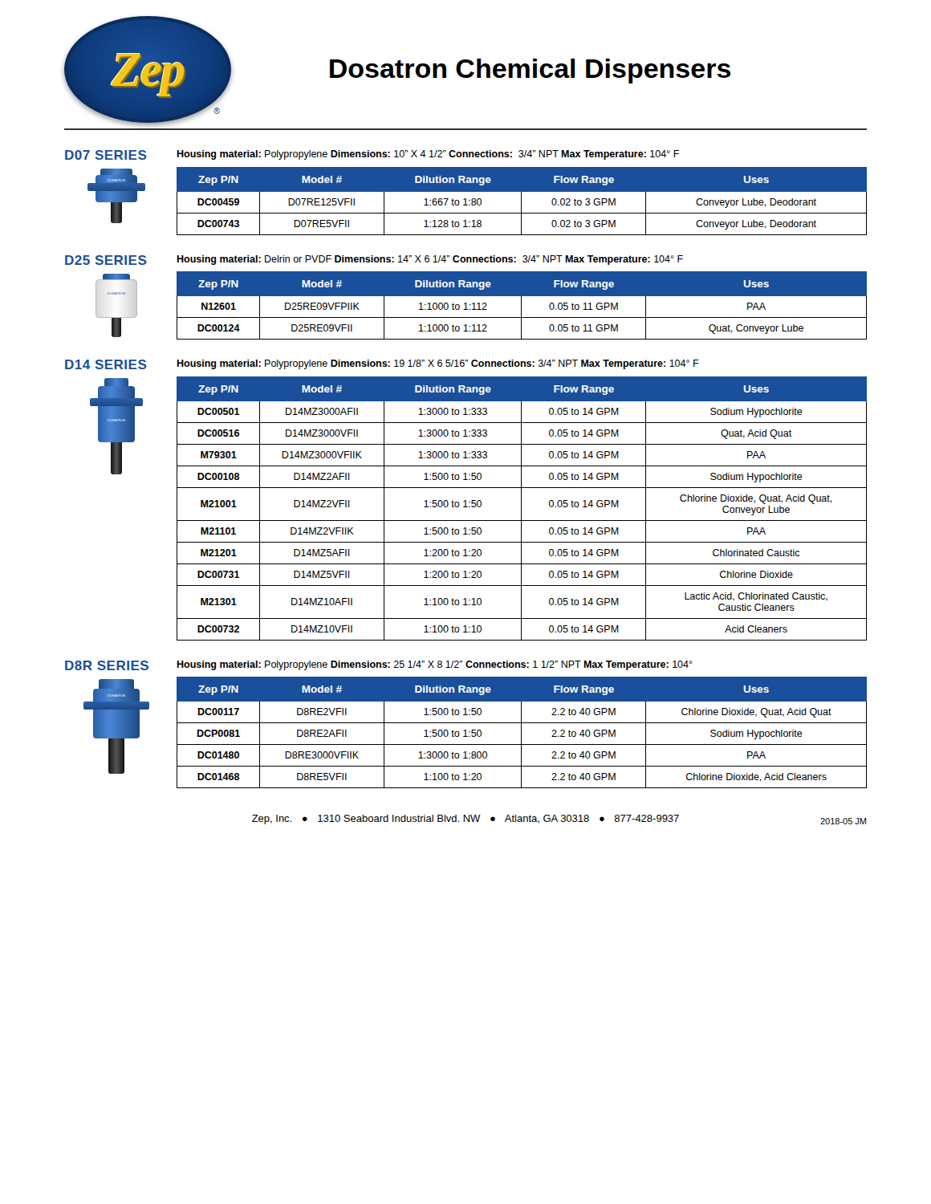Zep
®
Dosatron Chemical Dispensers
D07 SERIES
DOSATRON
Housing material: Polypropylene Dimensions: 10” X 4 1/2” Connections: 3/4” NPT Max Temperature: 104° F
| Zep P/N | Model # | Dilution Range | Flow Range | Uses |
| --- | --- | --- | --- | --- |
| DC00459 | D07RE125VFII | 1:667 to 1:80 | 0.02 to 3 GPM | Conveyor Lube, Deodorant |
| DC00743 | D07RE5VFII | 1:128 to 1:18 | 0.02 to 3 GPM | Conveyor Lube, Deodorant |
D25 SERIES
DOSATRON
Housing material: Delrin or PVDF Dimensions: 14” X 6 1/4” Connections: 3/4” NPT Max Temperature: 104° F
| Zep P/N | Model # | Dilution Range | Flow Range | Uses |
| --- | --- | --- | --- | --- |
| N12601 | D25RE09VFPIIK | 1:1000 to 1:112 | 0.05 to 11 GPM | PAA |
| DC00124 | D25RE09VFII | 1:1000 to 1:112 | 0.05 to 11 GPM | Quat, Conveyor Lube |
D14 SERIES
DOSATRON
Housing material: Polypropylene Dimensions: 19 1/8” X 6 5/16” Connections: 3/4” NPT Max Temperature: 104° F
| Zep P/N | Model # | Dilution Range | Flow Range | Uses |
| --- | --- | --- | --- | --- |
| DC00501 | D14MZ3000AFII | 1:3000 to 1:333 | 0.05 to 14 GPM | Sodium Hypochlorite |
| DC00516 | D14MZ3000VFII | 1:3000 to 1:333 | 0.05 to 14 GPM | Quat, Acid Quat |
| M79301 | D14MZ3000VFIIK | 1:3000 to 1:333 | 0.05 to 14 GPM | PAA |
| DC00108 | D14MZ2AFII | 1:500 to 1:50 | 0.05 to 14 GPM | Sodium Hypochlorite |
| M21001 | D14MZ2VFII | 1:500 to 1:50 | 0.05 to 14 GPM | Chlorine Dioxide, Quat, Acid Quat, Conveyor Lube |
| M21101 | D14MZ2VFIIK | 1:500 to 1:50 | 0.05 to 14 GPM | PAA |
| M21201 | D14MZ5AFII | 1:200 to 1:20 | 0.05 to 14 GPM | Chlorinated Caustic |
| DC00731 | D14MZ5VFII | 1:200 to 1:20 | 0.05 to 14 GPM | Chlorine Dioxide |
| M21301 | D14MZ10AFII | 1:100 to 1:10 | 0.05 to 14 GPM | Lactic Acid, Chlorinated Caustic, Caustic Cleaners |
| DC00732 | D14MZ10VFII | 1:100 to 1:10 | 0.05 to 14 GPM | Acid Cleaners |
D8R SERIES
DOSATRON
Housing material: Polypropylene Dimensions: 25 1/4” X 8 1/2” Connections: 1 1/2” NPT Max Temperature: 104°
| Zep P/N | Model # | Dilution Range | Flow Range | Uses |
| --- | --- | --- | --- | --- |
| DC00117 | D8RE2VFII | 1:500 to 1:50 | 2.2 to 40 GPM | Chlorine Dioxide, Quat, Acid Quat |
| DCP0081 | D8RE2AFII | 1:500 to 1:50 | 2.2 to 40 GPM | Sodium Hypochlorite |
| DC01480 | D8RE3000VFIIK | 1:3000 to 1:800 | 2.2 to 40 GPM | PAA |
| DC01468 | D8RE5VFII | 1:100 to 1:20 | 2.2 to 40 GPM | Chlorine Dioxide, Acid Cleaners |
Zep, Inc. ● 1310 Seaboard Industrial Blvd. NW ● Atlanta, GA 30318 ● 877-428-9937 2018-05 JM